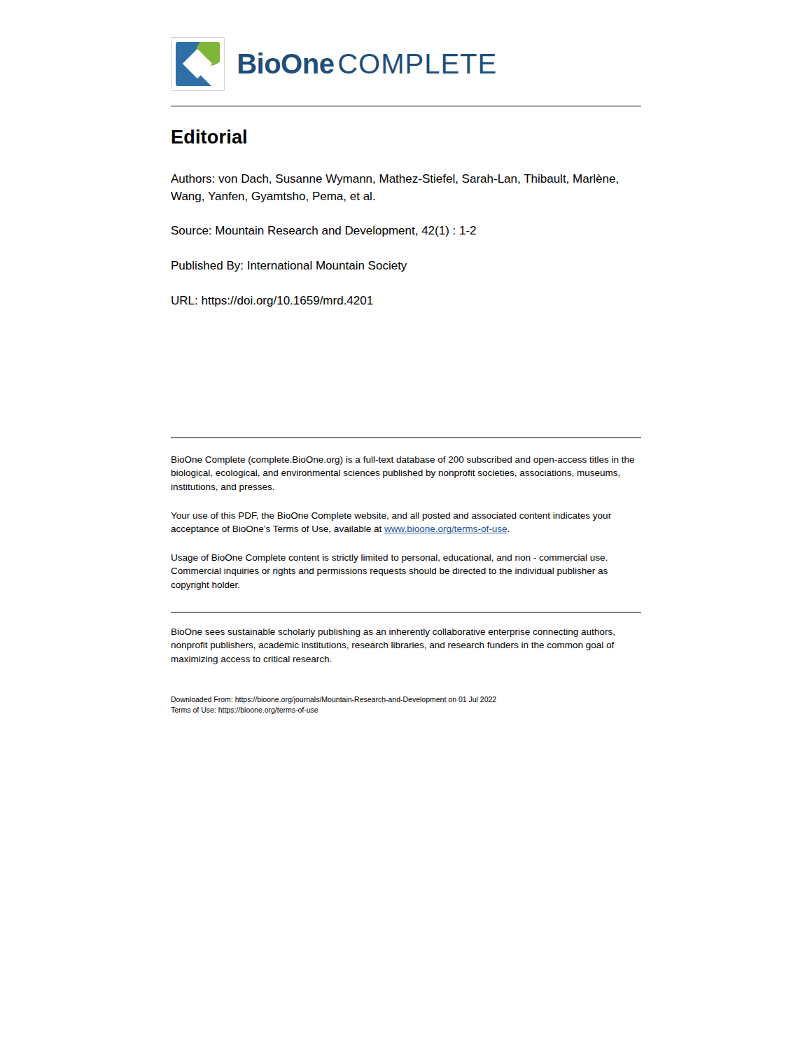Bio One COMPLETE
Editorial
Authors: von Dach, Susanne Wymann, Mathez-Stiefel, Sarah-Lan, Thibault, Marlène, Wang, Yanfen, Gyamtsho, Pema, et al.
Source: Mountain Research and Development, 42(1) : 1-2
Published By: International Mountain Society
URL: https://doi.org/10.1659/mrd.4201
BioOne Complete (complete.BioOne.org) is a full-text database of 200 subscribed and open-access titles in the biological, ecological, and environmental sciences published by nonprofit societies, associations, museums, institutions, and presses.
Your use of this PDF, the BioOne Complete website, and all posted and associated content indicates your acceptance of BioOne’s Terms of Use, available at www.bioone.org/terms-of-use.
Usage of BioOne Complete content is strictly limited to personal, educational, and non - commercial use. Commercial inquiries or rights and permissions requests should be directed to the individual publisher as copyright holder.
BioOne sees sustainable scholarly publishing as an inherently collaborative enterprise connecting authors, nonprofit publishers, academic institutions, research libraries, and research funders in the common goal of maximizing access to critical research.
Downloaded From: https://bioone.org/journals/Mountain-Research-and-Development on 01 Jul 2022
Terms of Use: https://bioone.org/terms-of-use